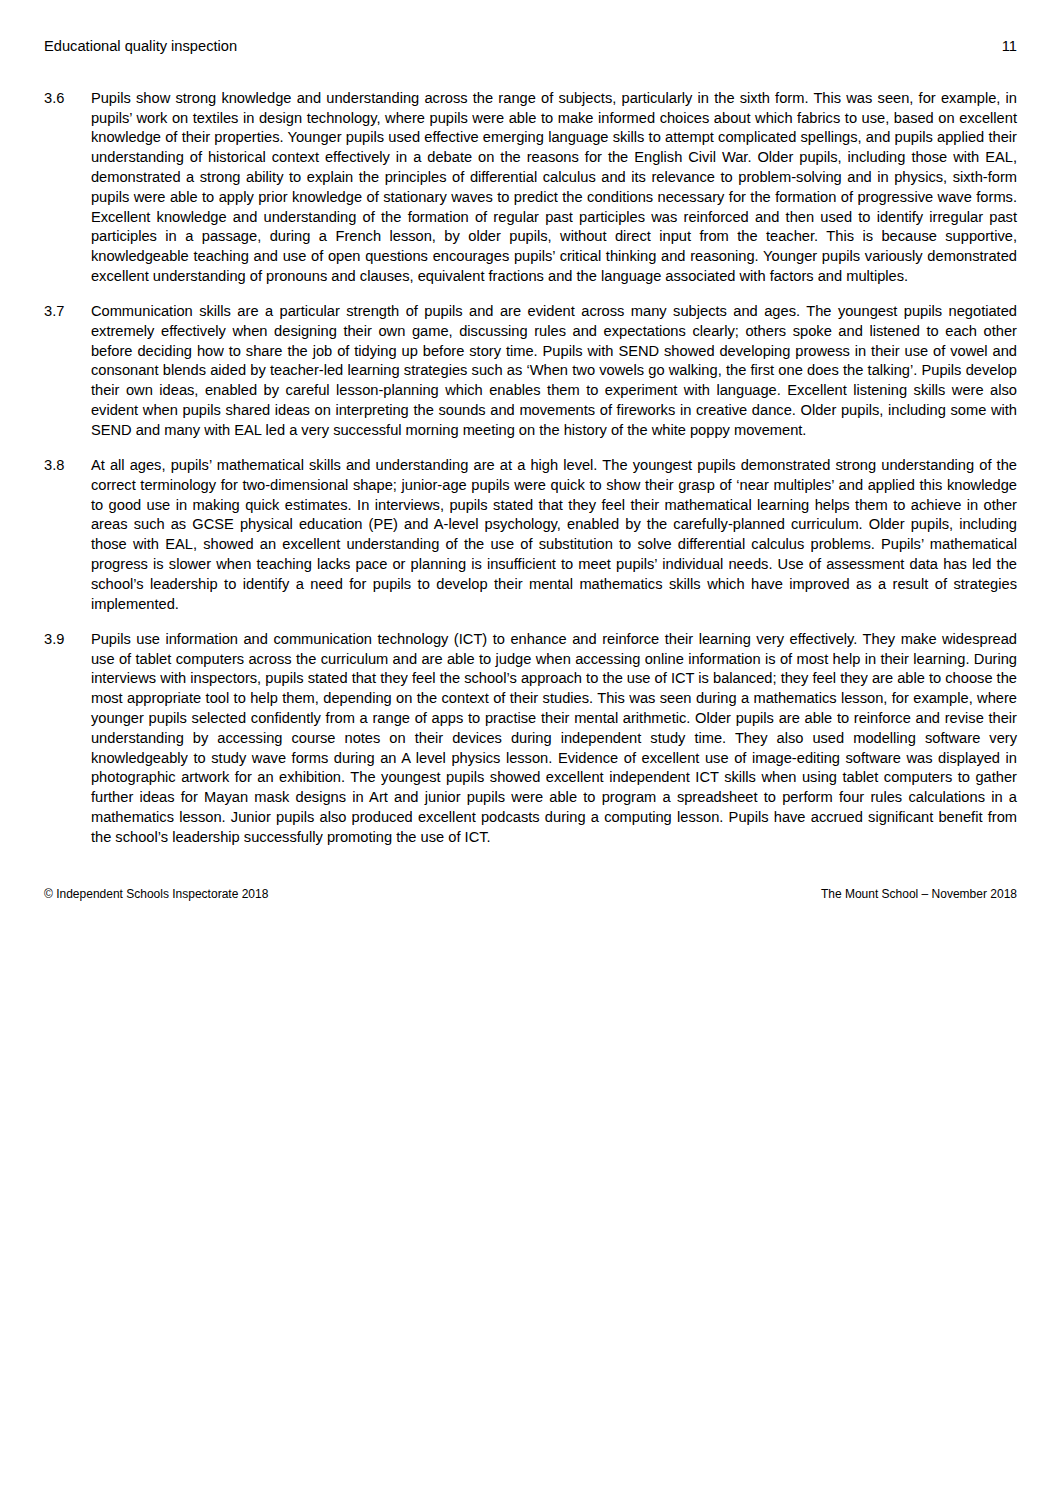Educational quality inspection
11
3.6
Pupils show strong knowledge and understanding across the range of subjects, particularly in the sixth form. This was seen, for example, in pupils’ work on textiles in design technology, where pupils were able to make informed choices about which fabrics to use, based on excellent knowledge of their properties. Younger pupils used effective emerging language skills to attempt complicated spellings, and pupils applied their understanding of historical context effectively in a debate on the reasons for the English Civil War. Older pupils, including those with EAL, demonstrated a strong ability to explain the principles of differential calculus and its relevance to problem-solving and in physics, sixth-form pupils were able to apply prior knowledge of stationary waves to predict the conditions necessary for the formation of progressive wave forms. Excellent knowledge and understanding of the formation of regular past participles was reinforced and then used to identify irregular past participles in a passage, during a French lesson, by older pupils, without direct input from the teacher. This is because supportive, knowledgeable teaching and use of open questions encourages pupils’ critical thinking and reasoning. Younger pupils variously demonstrated excellent understanding of pronouns and clauses, equivalent fractions and the language associated with factors and multiples.
3.7
Communication skills are a particular strength of pupils and are evident across many subjects and ages. The youngest pupils negotiated extremely effectively when designing their own game, discussing rules and expectations clearly; others spoke and listened to each other before deciding how to share the job of tidying up before story time. Pupils with SEND showed developing prowess in their use of vowel and consonant blends aided by teacher-led learning strategies such as ‘When two vowels go walking, the first one does the talking’. Pupils develop their own ideas, enabled by careful lesson-planning which enables them to experiment with language. Excellent listening skills were also evident when pupils shared ideas on interpreting the sounds and movements of fireworks in creative dance. Older pupils, including some with SEND and many with EAL led a very successful morning meeting on the history of the white poppy movement.
3.8
At all ages, pupils’ mathematical skills and understanding are at a high level. The youngest pupils demonstrated strong understanding of the correct terminology for two-dimensional shape; junior-age pupils were quick to show their grasp of ‘near multiples’ and applied this knowledge to good use in making quick estimates. In interviews, pupils stated that they feel their mathematical learning helps them to achieve in other areas such as GCSE physical education (PE) and A-level psychology, enabled by the carefully-planned curriculum. Older pupils, including those with EAL, showed an excellent understanding of the use of substitution to solve differential calculus problems. Pupils’ mathematical progress is slower when teaching lacks pace or planning is insufficient to meet pupils’ individual needs. Use of assessment data has led the school’s leadership to identify a need for pupils to develop their mental mathematics skills which have improved as a result of strategies implemented.
3.9
Pupils use information and communication technology (ICT) to enhance and reinforce their learning very effectively. They make widespread use of tablet computers across the curriculum and are able to judge when accessing online information is of most help in their learning. During interviews with inspectors, pupils stated that they feel the school’s approach to the use of ICT is balanced; they feel they are able to choose the most appropriate tool to help them, depending on the context of their studies. This was seen during a mathematics lesson, for example, where younger pupils selected confidently from a range of apps to practise their mental arithmetic. Older pupils are able to reinforce and revise their understanding by accessing course notes on their devices during independent study time. They also used modelling software very knowledgeably to study wave forms during an A level physics lesson. Evidence of excellent use of image-editing software was displayed in photographic artwork for an exhibition. The youngest pupils showed excellent independent ICT skills when using tablet computers to gather further ideas for Mayan mask designs in Art and junior pupils were able to program a spreadsheet to perform four rules calculations in a mathematics lesson. Junior pupils also produced excellent podcasts during a computing lesson. Pupils have accrued significant benefit from the school’s leadership successfully promoting the use of ICT.
© Independent Schools Inspectorate 2018
The Mount School – November 2018